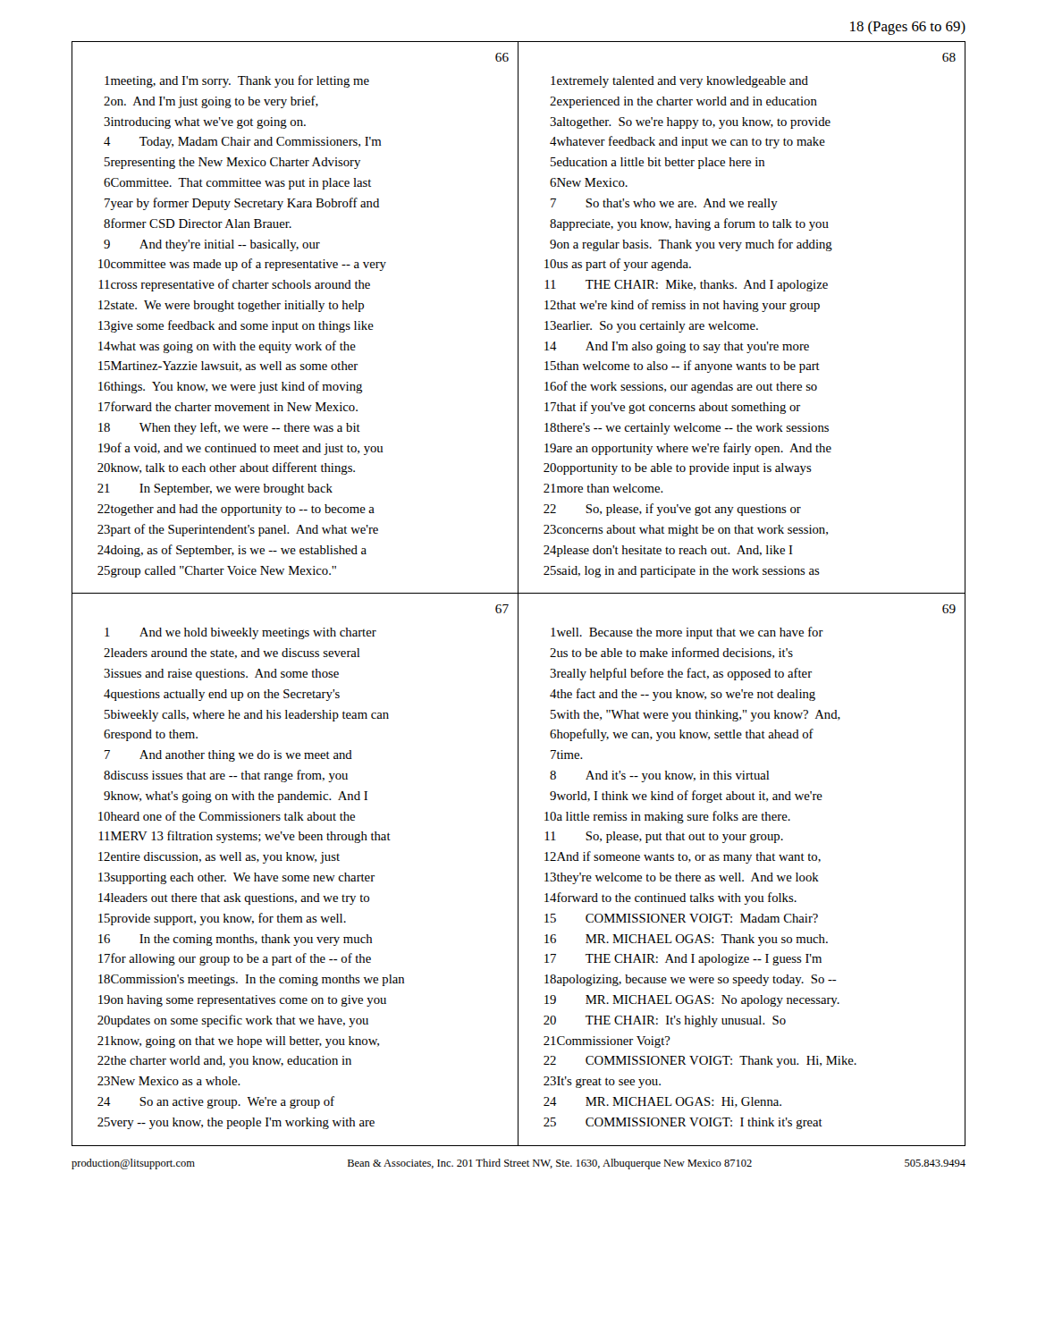18 (Pages 66 to 69)
66
| 1 | meeting, and I'm sorry. Thank you for letting me |
| 2 | on. And I'm just going to be very brief, |
| 3 | introducing what we've got going on. |
| 4 | Today, Madam Chair and Commissioners, I'm |
| 5 | representing the New Mexico Charter Advisory |
| 6 | Committee. That committee was put in place last |
| 7 | year by former Deputy Secretary Kara Bobroff and |
| 8 | former CSD Director Alan Brauer. |
| 9 | And they're initial -- basically, our |
| 10 | committee was made up of a representative -- a very |
| 11 | cross representative of charter schools around the |
| 12 | state. We were brought together initially to help |
| 13 | give some feedback and some input on things like |
| 14 | what was going on with the equity work of the |
| 15 | Martinez-Yazzie lawsuit, as well as some other |
| 16 | things. You know, we were just kind of moving |
| 17 | forward the charter movement in New Mexico. |
| 18 | When they left, we were -- there was a bit |
| 19 | of a void, and we continued to meet and just to, you |
| 20 | know, talk to each other about different things. |
| 21 | In September, we were brought back |
| 22 | together and had the opportunity to -- to become a |
| 23 | part of the Superintendent's panel. And what we're |
| 24 | doing, as of September, is we -- we established a |
| 25 | group called "Charter Voice New Mexico." |
68
| 1 | extremely talented and very knowledgeable and |
| 2 | experienced in the charter world and in education |
| 3 | altogether. So we're happy to, you know, to provide |
| 4 | whatever feedback and input we can to try to make |
| 5 | education a little bit better place here in |
| 6 | New Mexico. |
| 7 | So that's who we are. And we really |
| 8 | appreciate, you know, having a forum to talk to you |
| 9 | on a regular basis. Thank you very much for adding |
| 10 | us as part of your agenda. |
| 11 | THE CHAIR: Mike, thanks. And I apologize |
| 12 | that we're kind of remiss in not having your group |
| 13 | earlier. So you certainly are welcome. |
| 14 | And I'm also going to say that you're more |
| 15 | than welcome to also -- if anyone wants to be part |
| 16 | of the work sessions, our agendas are out there so |
| 17 | that if you've got concerns about something or |
| 18 | there's -- we certainly welcome -- the work sessions |
| 19 | are an opportunity where we're fairly open. And the |
| 20 | opportunity to be able to provide input is always |
| 21 | more than welcome. |
| 22 | So, please, if you've got any questions or |
| 23 | concerns about what might be on that work session, |
| 24 | please don't hesitate to reach out. And, like I |
| 25 | said, log in and participate in the work sessions as |
67
| 1 | And we hold biweekly meetings with charter |
| 2 | leaders around the state, and we discuss several |
| 3 | issues and raise questions. And some those |
| 4 | questions actually end up on the Secretary's |
| 5 | biweekly calls, where he and his leadership team can |
| 6 | respond to them. |
| 7 | And another thing we do is we meet and |
| 8 | discuss issues that are -- that range from, you |
| 9 | know, what's going on with the pandemic. And I |
| 10 | heard one of the Commissioners talk about the |
| 11 | MERV 13 filtration systems; we've been through that |
| 12 | entire discussion, as well as, you know, just |
| 13 | supporting each other. We have some new charter |
| 14 | leaders out there that ask questions, and we try to |
| 15 | provide support, you know, for them as well. |
| 16 | In the coming months, thank you very much |
| 17 | for allowing our group to be a part of the -- of the |
| 18 | Commission's meetings. In the coming months we plan |
| 19 | on having some representatives come on to give you |
| 20 | updates on some specific work that we have, you |
| 21 | know, going on that we hope will better, you know, |
| 22 | the charter world and, you know, education in |
| 23 | New Mexico as a whole. |
| 24 | So an active group. We're a group of |
| 25 | very -- you know, the people I'm working with are |
69
| 1 | well. Because the more input that we can have for |
| 2 | us to be able to make informed decisions, it's |
| 3 | really helpful before the fact, as opposed to after |
| 4 | the fact and the -- you know, so we're not dealing |
| 5 | with the, "What were you thinking," you know? And, |
| 6 | hopefully, we can, you know, settle that ahead of |
| 7 | time. |
| 8 | And it's -- you know, in this virtual |
| 9 | world, I think we kind of forget about it, and we're |
| 10 | a little remiss in making sure folks are there. |
| 11 | So, please, put that out to your group. |
| 12 | And if someone wants to, or as many that want to, |
| 13 | they're welcome to be there as well. And we look |
| 14 | forward to the continued talks with you folks. |
| 15 | COMMISSIONER VOIGT: Madam Chair? |
| 16 | MR. MICHAEL OGAS: Thank you so much. |
| 17 | THE CHAIR: And I apologize -- I guess I'm |
| 18 | apologizing, because we were so speedy today. So -- |
| 19 | MR. MICHAEL OGAS: No apology necessary. |
| 20 | THE CHAIR: It's highly unusual. So |
| 21 | Commissioner Voigt? |
| 22 | COMMISSIONER VOIGT: Thank you. Hi, Mike. |
| 23 | It's great to see you. |
| 24 | MR. MICHAEL OGAS: Hi, Glenna. |
| 25 | COMMISSIONER VOIGT: I think it's great |
production@litsupport.com
Bean & Associates, Inc. 201 Third Street NW, Ste. 1630, Albuquerque New Mexico 87102
505.843.9494